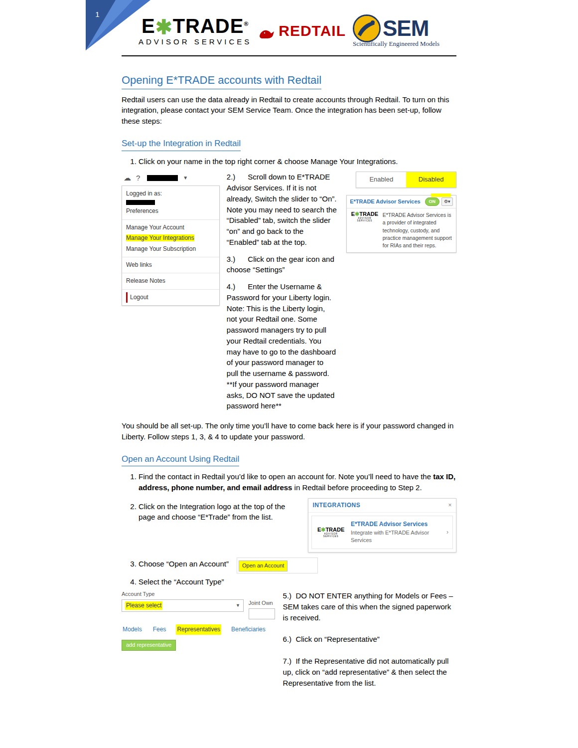1
E✱TRADE®
ADVISOR SERVICES
REDTAIL
SEM
Scientifically Engineered Models
Opening E*TRADE accounts with Redtail
Redtail users can use the data already in Redtail to create accounts through Redtail. To turn on this integration, please contact your SEM Service Team. Once the integration has been set-up, follow these steps:
Set-up the Integration in Redtail
Click on your name in the top right corner & choose Manage Your Integrations.
☁ ? ▼
Logged in as:
Preferences
Manage Your Account
Manage Your Integrations
Manage Your Subscription
Web links
Release Notes
Logout
2.) Scroll down to E*TRADE Advisor Services. If it is not already, Switch the slider to “On”. Note you may need to search the “Disabled” tab, switch the slider “on” and go back to the “Enabled” tab at the top.
3.) Click on the gear icon and choose “Settings”
4.) Enter the Username & Password for your Liberty login. Note: This is the Liberty login, not your Redtail one. Some password managers try to pull your Redtail credentials. You may have to go to the dashboard of your password manager to pull the username & password. **If your password manager asks, DO NOT save the updated password here**
Enabled
Disabled
E*TRADE Advisor Services
ON ⚙▾
E✱TRADE
ADVISOR SERVICES
E*TRADE Advisor Services is a provider of integrated technology, custody, and practice management support for RIAs and their reps.
You should be all set-up. The only time you’ll have to come back here is if your password changed in Liberty. Follow steps 1, 3, & 4 to update your password.
Open an Account Using Redtail
Find the contact in Redtail you’d like to open an account for. Note you’ll need to have the tax ID, address, phone number, and email address in Redtail before proceeding to Step 2.
Click on the Integration logo at the top of the page and choose “E*Trade” from the list.
INTEGRATIONS×
E✱TRADE
ADVISOR SERVICES
E*TRADE Advisor Services
Integrate with E*TRADE Advisor Services
›
Choose “Open an Account”
Open an Account
Select the “Account Type”
Account Type
Please select▼
Joint Own
Models
Fees
Representatives
Beneficiaries
add representative
5.) DO NOT ENTER anything for Models or Fees – SEM takes care of this when the signed paperwork is received.
6.) Click on “Representative”
7.) If the Representative did not automatically pull up, click on “add representative” & then select the Representative from the list.